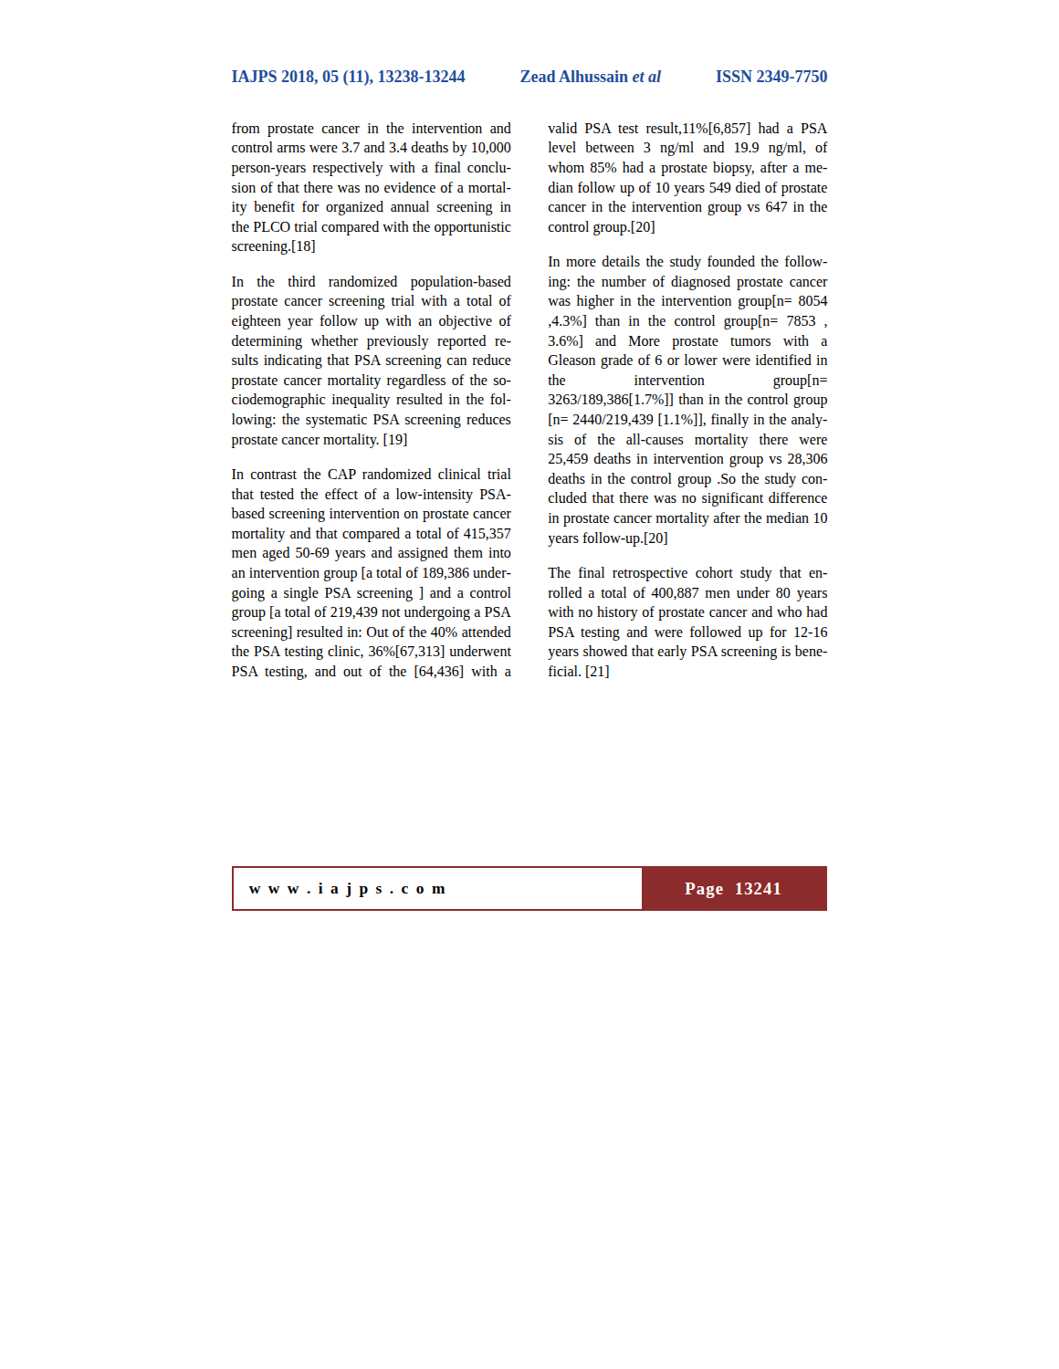IAJPS 2018, 05 (11), 13238-13244 Zead Alhussain et al ISSN 2349-7750
from prostate cancer in the intervention and control arms were 3.7 and 3.4 deaths by 10,000 person-years respectively with a final conclusion of that there was no evidence of a mortality benefit for organized annual screening in the PLCO trial compared with the opportunistic screening.[18]
In the third randomized population-based prostate cancer screening trial with a total of eighteen year follow up with an objective of determining whether previously reported results indicating that PSA screening can reduce prostate cancer mortality regardless of the sociodemographic inequality resulted in the following: the systematic PSA screening reduces prostate cancer mortality. [19]
In contrast the CAP randomized clinical trial that tested the effect of a low-intensity PSA-based screening intervention on prostate cancer mortality and that compared a total of 415,357 men aged 50-69 years and assigned them into an intervention group [a total of 189,386 undergoing a single PSA screening ] and a control group [a total of 219,439 not undergoing a PSA screening] resulted in: Out of the 40% attended the PSA testing clinic, 36%[67,313] underwent PSA testing, and out of the [64,436] with a valid PSA test result,11%[6,857] had a PSA level between 3 ng/ml and 19.9 ng/ml, of whom 85% had a prostate biopsy, after a median follow up of 10 years 549 died of prostate cancer in the intervention group vs 647 in the control group.[20]
In more details the study founded the following: the number of diagnosed prostate cancer was higher in the intervention group[n= 8054 ,4.3%] than in the control group[n= 7853 , 3.6%] and More prostate tumors with a Gleason grade of 6 or lower were identified in the intervention group[n= 3263/189,386[1.7%]] than in the control group [n= 2440/219,439 [1.1%]], finally in the analysis of the all-causes mortality there were 25,459 deaths in intervention group vs 28,306 deaths in the control group .So the study concluded that there was no significant difference in prostate cancer mortality after the median 10 years follow-up.[20]
The final retrospective cohort study that enrolled a total of 400,887 men under 80 years with no history of prostate cancer and who had PSA testing and were followed up for 12-16 years showed that early PSA screening is beneficial. [21]
w w w . i a j p s . c o m
Page 13241